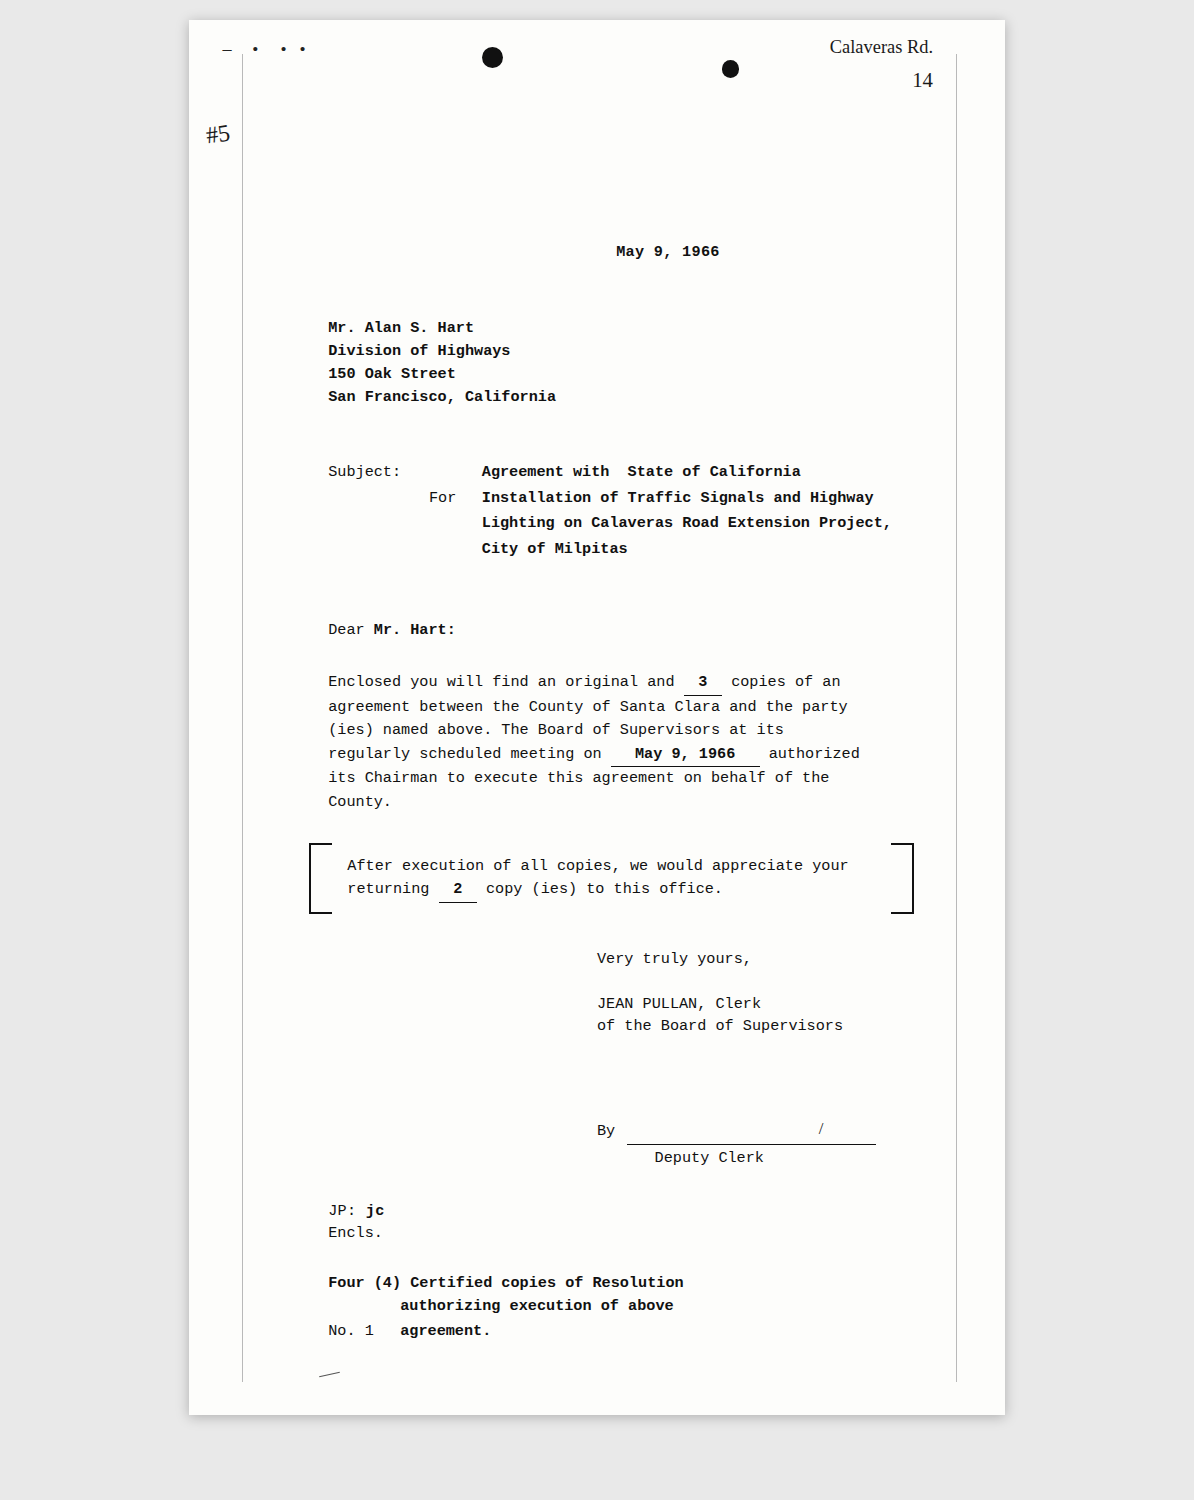— • • •
Calaveras Rd. 14
#5
May 9, 1966
Mr. Alan S. Hart
Division of Highways
150 Oak Street
San Francisco, California
Subject:
Agreement with State of California
For
Installation of Traffic Signals and Highway
Lighting on Calaveras Road Extension Project,
City of Milpitas
Dear Mr. Hart:
Enclosed you will find an original and 3 copies of an agreement between the County of Santa Clara and the party (ies) named above. The Board of Supervisors at its regularly scheduled meeting on May 9, 1966 authorized its Chairman to execute this agreement on behalf of the County.
After execution of all copies, we would appreciate your returning 2 copy (ies) to this office.
Very truly yours,
JEAN PULLAN, Clerk
of the Board of Supervisors
By /
Deputy Clerk
JP: jc
Encls.
Four (4) Certified copies of Resolution
authorizing execution of above
No. 1
agreement.